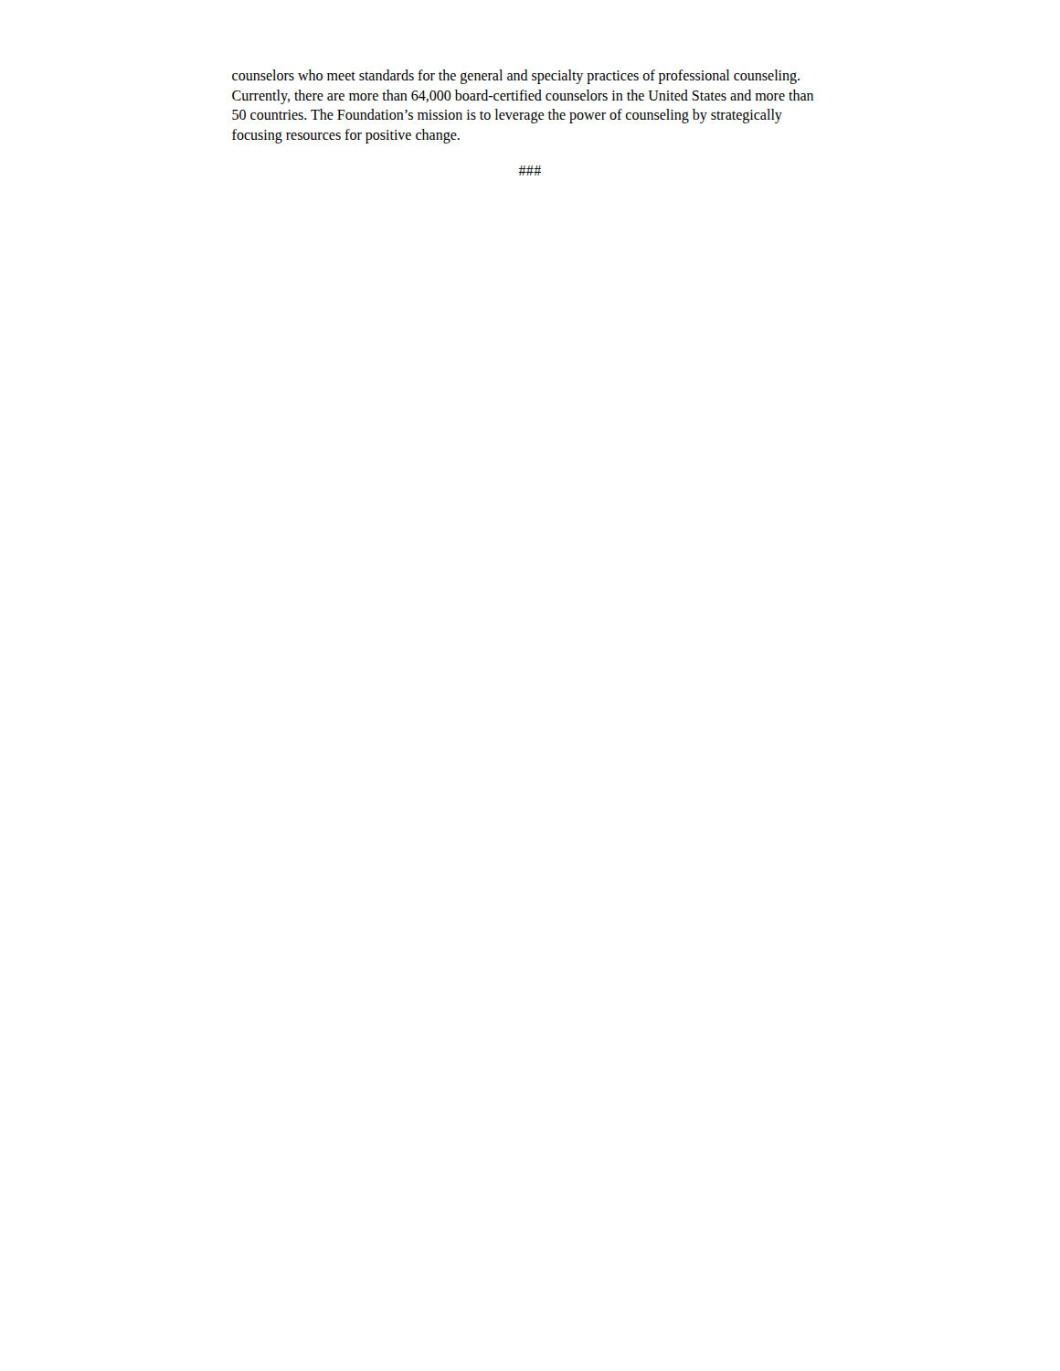counselors who meet standards for the general and specialty practices of professional counseling. Currently, there are more than 64,000 board-certified counselors in the United States and more than 50 countries. The Foundation’s mission is to leverage the power of counseling by strategically focusing resources for positive change.
###